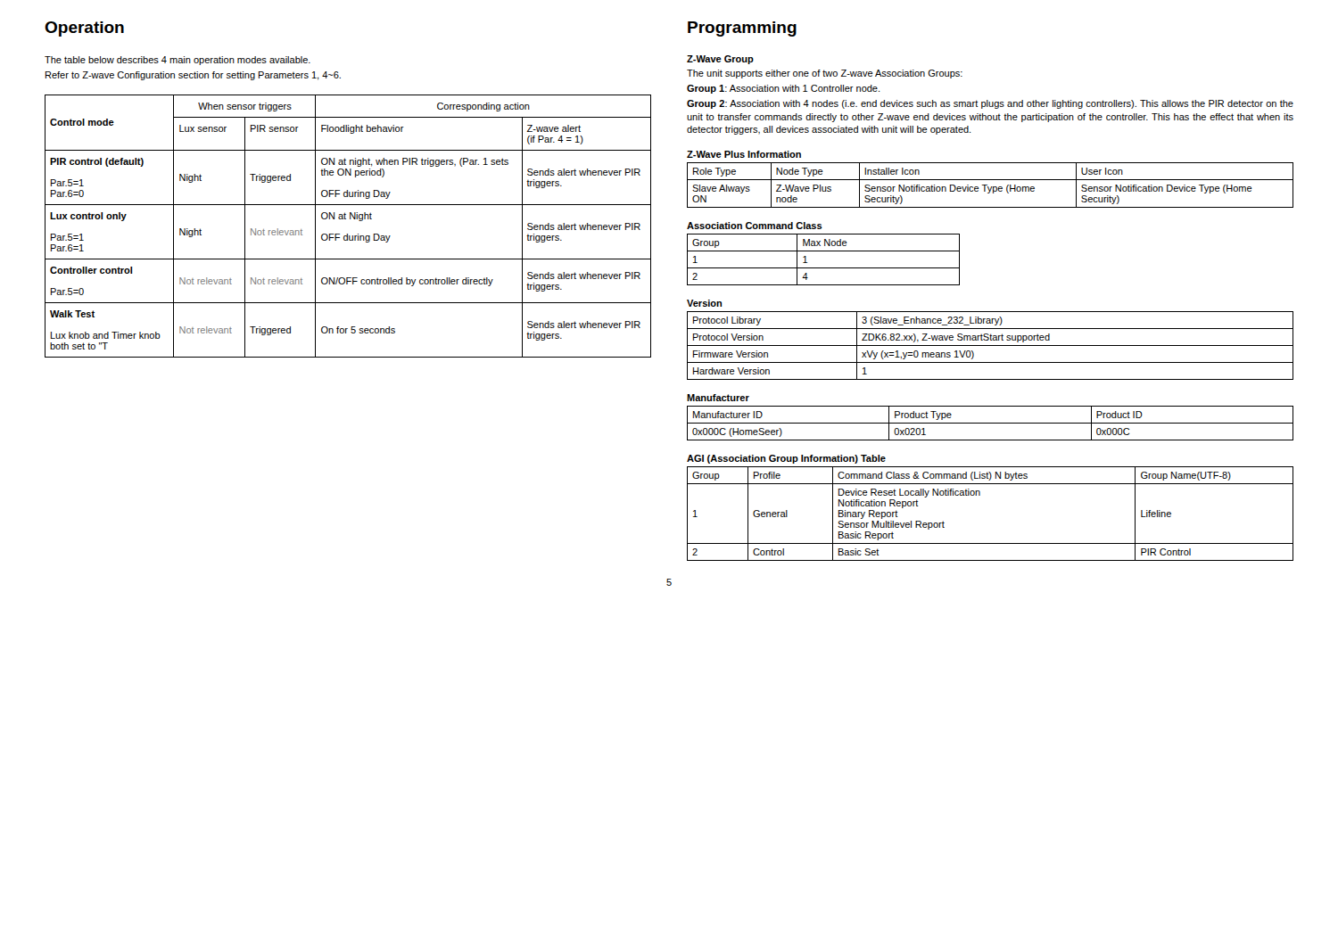Operation
The table below describes 4 main operation modes available.
Refer to Z-wave Configuration section for setting Parameters 1, 4~6.
| Control mode | When sensor triggers | Corresponding action |
| Lux sensor | PIR sensor | Floodlight behavior | Z-wave alert (if Par. 4 = 1) |
| PIR control (default) Par.5=1 Par.6=0 | Night | Triggered | ON at night, when PIR triggers, (Par. 1 sets the ON period) OFF during Day | Sends alert whenever PIR triggers. |
| Lux control only Par.5=1 Par.6=1 | Night | Not relevant | ON at Night OFF during Day | Sends alert whenever PIR triggers. |
| Controller control Par.5=0 | Not relevant | Not relevant | ON/OFF controlled by controller directly | Sends alert whenever PIR triggers. |
| Walk Test Lux knob and Timer knob both set to "T | Not relevant | Triggered | On for 5 seconds | Sends alert whenever PIR triggers. |
Programming
Z-Wave Group
The unit supports either one of two Z-wave Association Groups:
Group 1: Association with 1 Controller node.
Group 2: Association with 4 nodes (i.e. end devices such as smart plugs and other lighting controllers). This allows the PIR detector on the unit to transfer commands directly to other Z-wave end devices without the participation of the controller. This has the effect that when its detector triggers, all devices associated with unit will be operated.
Z-Wave Plus Information
| Role Type | Node Type | Installer Icon | User Icon |
| Slave Always ON | Z-Wave Plus node | Sensor Notification Device Type (Home Security) | Sensor Notification Device Type (Home Security) |
Association Command Class
| Group | Max Node |
| 1 | 1 |
| 2 | 4 |
Version
| Protocol Library | 3 (Slave_Enhance_232_Library) |
| Protocol Version | ZDK6.82.xx), Z-wave SmartStart supported |
| Firmware Version | xVy (x=1,y=0 means 1V0) |
| Hardware Version | 1 |
Manufacturer
| Manufacturer ID | Product Type | Product ID |
| 0x000C (HomeSeer) | 0x0201 | 0x000C |
AGI (Association Group Information) Table
| Group | Profile | Command Class & Command (List) N bytes | Group Name(UTF-8) |
| 1 | General | Device Reset Locally Notification Notification Report Binary Report Sensor Multilevel Report Basic Report | Lifeline |
| 2 | Control | Basic Set | PIR Control |
5